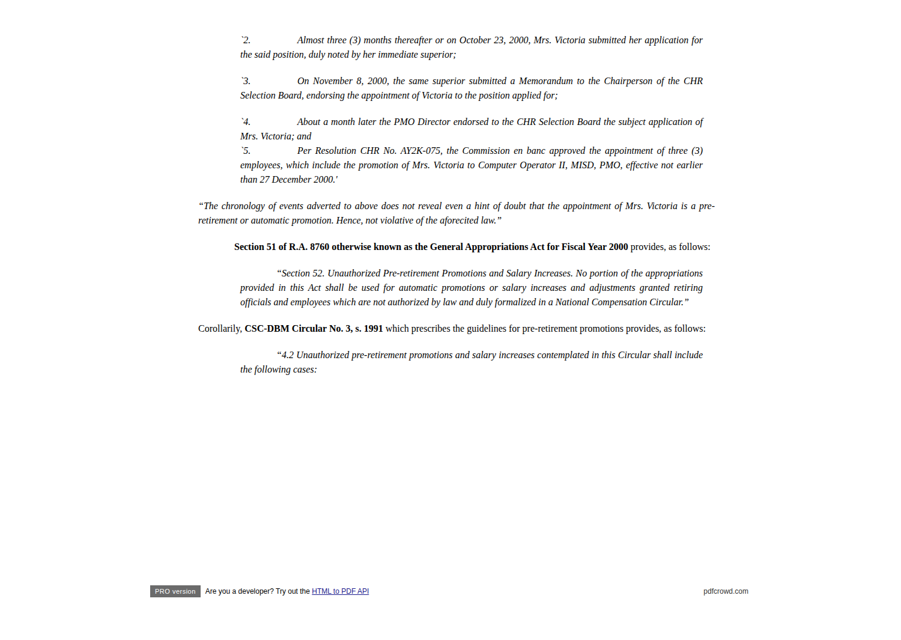`2. Almost three (3) months thereafter or on October 23, 2000, Mrs. Victoria submitted her application for the said position, duly noted by her immediate superior;
`3. On November 8, 2000, the same superior submitted a Memorandum to the Chairperson of the CHR Selection Board, endorsing the appointment of Victoria to the position applied for;
`4. About a month later the PMO Director endorsed to the CHR Selection Board the subject application of Mrs. Victoria; and
`5. Per Resolution CHR No. AY2K-075, the Commission en banc approved the appointment of three (3) employees, which include the promotion of Mrs. Victoria to Computer Operator II, MISD, PMO, effective not earlier than 27 December 2000.'
“The chronology of events adverted to above does not reveal even a hint of doubt that the appointment of Mrs. Victoria is a pre-retirement or automatic promotion. Hence, not violative of the aforecited law.”
Section 51 of R.A. 8760 otherwise known as the General Appropriations Act for Fiscal Year 2000 provides, as follows:
“Section 52. Unauthorized Pre-retirement Promotions and Salary Increases. No portion of the appropriations provided in this Act shall be used for automatic promotions or salary increases and adjustments granted retiring officials and employees which are not authorized by law and duly formalized in a National Compensation Circular.”
Corollarily, CSC-DBM Circular No. 3, s. 1991 which prescribes the guidelines for pre-retirement promotions provides, as follows:
“4.2 Unauthorized pre-retirement promotions and salary increases contemplated in this Circular shall include the following cases:
PRO version Are you a developer? Try out the HTML to PDF API
pdfcrowd.com